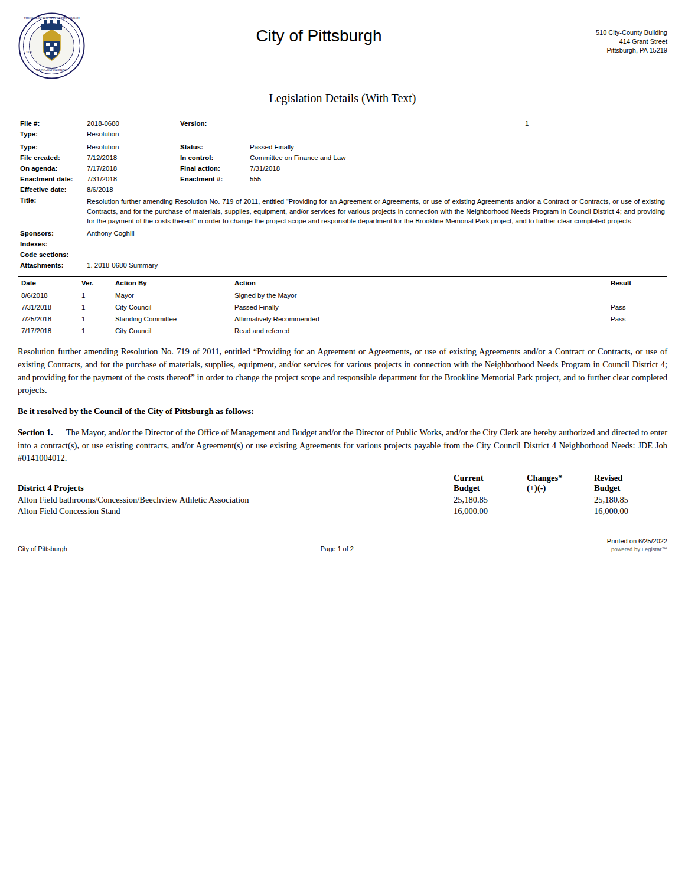BENIGNO NUMINE THE SEAL OF THE CITY OF PITTSBURGH 1816
City of Pittsburgh
510 City-County Building
414 Grant Street
Pittsburgh, PA 15219
Legislation Details (With Text)
| File #: | 2018-0680 | Version: | 1 | |
| Type: | Resolution | |
| Type: | Resolution | Status: | Passed Finally |
| File created: | 7/12/2018 | In control: | Committee on Finance and Law |
| On agenda: | 7/17/2018 | Final action: | 7/31/2018 |
| Enactment date: | 7/31/2018 | Enactment #: | 555 |
| Effective date: | 8/6/2018 | | |
| Title: | Resolution further amending Resolution No. 719 of 2011, entitled “Providing for an Agreement or Agreements, or use of existing Agreements and/or a Contract or Contracts, or use of existing Contracts, and for the purchase of materials, supplies, equipment, and/or services for various projects in connection with the Neighborhood Needs Program in Council District 4; and providing for the payment of the costs thereof” in order to change the project scope and responsible department for the Brookline Memorial Park project, and to further clear completed projects. |
| Sponsors: | Anthony Coghill |
| Indexes: | |
| Code sections: | |
| Attachments: | 1. 2018-0680 Summary |
| Date | Ver. | Action By | Action | Result |
| --- | --- | --- | --- | --- |
| 8/6/2018 | 1 | Mayor | Signed by the Mayor | |
| 7/31/2018 | 1 | City Council | Passed Finally | Pass |
| 7/25/2018 | 1 | Standing Committee | Affirmatively Recommended | Pass |
| 7/17/2018 | 1 | City Council | Read and referred | |
Resolution further amending Resolution No. 719 of 2011, entitled “Providing for an Agreement or Agreements, or use of existing Agreements and/or a Contract or Contracts, or use of existing Contracts, and for the purchase of materials, supplies, equipment, and/or services for various projects in connection with the Neighborhood Needs Program in Council District 4; and providing for the payment of the costs thereof” in order to change the project scope and responsible department for the Brookline Memorial Park project, and to further clear completed projects.
Be it resolved by the Council of the City of Pittsburgh as follows:
Section 1. The Mayor, and/or the Director of the Office of Management and Budget and/or the Director of Public Works, and/or the City Clerk are hereby authorized and directed to enter into a contract(s), or use existing contracts, and/or Agreement(s) or use existing Agreements for various projects payable from the City Council District 4 Neighborhood Needs: JDE Job #0141004012.
| District 4 Projects | Current Budget | Changes* (+)(-) | Revised Budget |
| --- | --- | --- | --- |
| Alton Field bathrooms/Concession/Beechview Athletic Association | 25,180.85 | | 25,180.85 |
| Alton Field Concession Stand | 16,000.00 | | 16,000.00 |
City of Pittsburgh
Page 1 of 2
Printed on 6/25/2022
powered by Legistar™